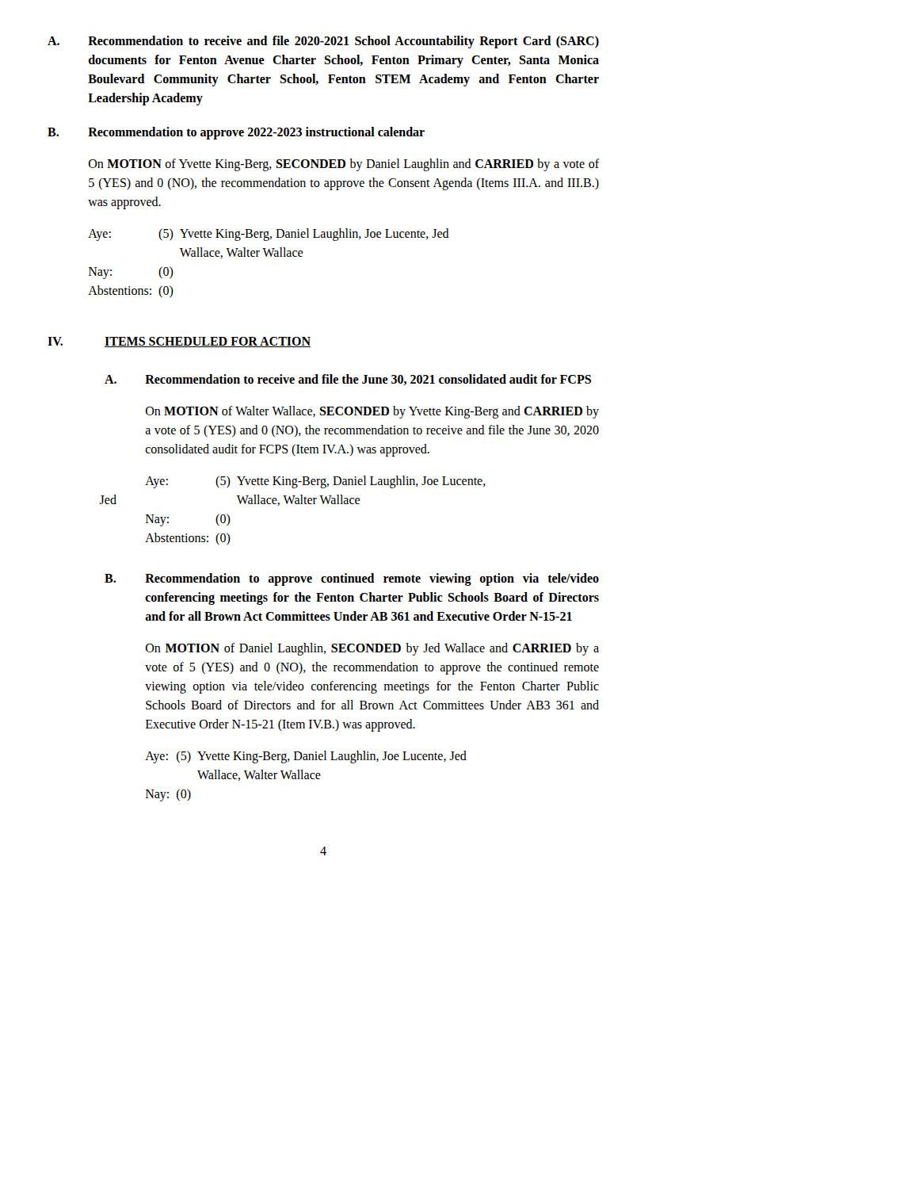A.
Recommendation to receive and file 2020-2021 School Accountability Report Card (SARC) documents for Fenton Avenue Charter School, Fenton Primary Center, Santa Monica Boulevard Community Charter School, Fenton STEM Academy and Fenton Charter Leadership Academy
B.
Recommendation to approve 2022-2023 instructional calendar
On MOTION of Yvette King-Berg, SECONDED by Daniel Laughlin and CARRIED by a vote of 5 (YES) and 0 (NO), the recommendation to approve the Consent Agenda (Items III.A. and III.B.) was approved.
| Aye: | (5) | Yvette King-Berg, Daniel Laughlin, Joe Lucente, Jed |
| | | Wallace, Walter Wallace |
| Nay: | (0) | |
| Abstentions: | (0) | |
IV.
ITEMS SCHEDULED FOR ACTION
A.
Recommendation to receive and file the June 30, 2021 consolidated audit for FCPS
On MOTION of Walter Wallace, SECONDED by Yvette King-Berg and CARRIED by a vote of 5 (YES) and 0 (NO), the recommendation to receive and file the June 30, 2020 consolidated audit for FCPS (Item IV.A.) was approved.
| Aye: | (5) | Yvette King-Berg, Daniel Laughlin, Joe Lucente, |
| Jed | | Wallace, Walter Wallace |
| Nay: | (0) | |
| Abstentions: | (0) | |
B.
Recommendation to approve continued remote viewing option via tele/video conferencing meetings for the Fenton Charter Public Schools Board of Directors and for all Brown Act Committees Under AB 361 and Executive Order N-15-21
On MOTION of Daniel Laughlin, SECONDED by Jed Wallace and CARRIED by a vote of 5 (YES) and 0 (NO), the recommendation to approve the continued remote viewing option via tele/video conferencing meetings for the Fenton Charter Public Schools Board of Directors and for all Brown Act Committees Under AB3 361 and Executive Order N-15-21 (Item IV.B.) was approved.
| Aye: | (5) | Yvette King-Berg, Daniel Laughlin, Joe Lucente, Jed |
| | | Wallace, Walter Wallace |
| Nay: | (0) | |
4